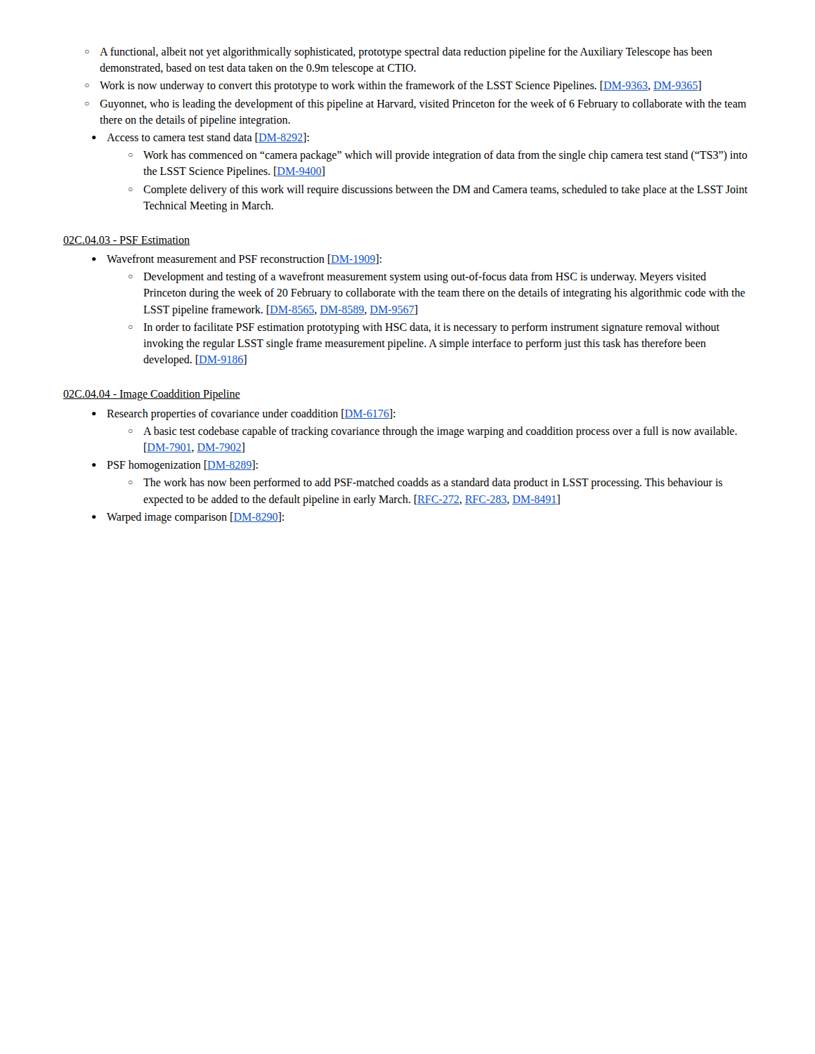A functional, albeit not yet algorithmically sophisticated, prototype spectral data reduction pipeline for the Auxiliary Telescope has been demonstrated, based on test data taken on the 0.9m telescope at CTIO.
Work is now underway to convert this prototype to work within the framework of the LSST Science Pipelines. [DM-9363, DM-9365]
Guyonnet, who is leading the development of this pipeline at Harvard, visited Princeton for the week of 6 February to collaborate with the team there on the details of pipeline integration.
Access to camera test stand data [DM-8292]:
Work has commenced on “camera package” which will provide integration of data from the single chip camera test stand (“TS3”) into the LSST Science Pipelines. [DM-9400]
Complete delivery of this work will require discussions between the DM and Camera teams, scheduled to take place at the LSST Joint Technical Meeting in March.
02C.04.03 - PSF Estimation
Wavefront measurement and PSF reconstruction [DM-1909]:
Development and testing of a wavefront measurement system using out-of-focus data from HSC is underway. Meyers visited Princeton during the week of 20 February to collaborate with the team there on the details of integrating his algorithmic code with the LSST pipeline framework. [DM-8565, DM-8589, DM-9567]
In order to facilitate PSF estimation prototyping with HSC data, it is necessary to perform instrument signature removal without invoking the regular LSST single frame measurement pipeline. A simple interface to perform just this task has therefore been developed. [DM-9186]
02C.04.04 - Image Coaddition Pipeline
Research properties of covariance under coaddition [DM-6176]:
A basic test codebase capable of tracking covariance through the image warping and coaddition process over a full is now available. [DM-7901, DM-7902]
PSF homogenization [DM-8289]:
The work has now been performed to add PSF-matched coadds as a standard data product in LSST processing. This behaviour is expected to be added to the default pipeline in early March. [RFC-272, RFC-283, DM-8491]
Warped image comparison [DM-8290]: